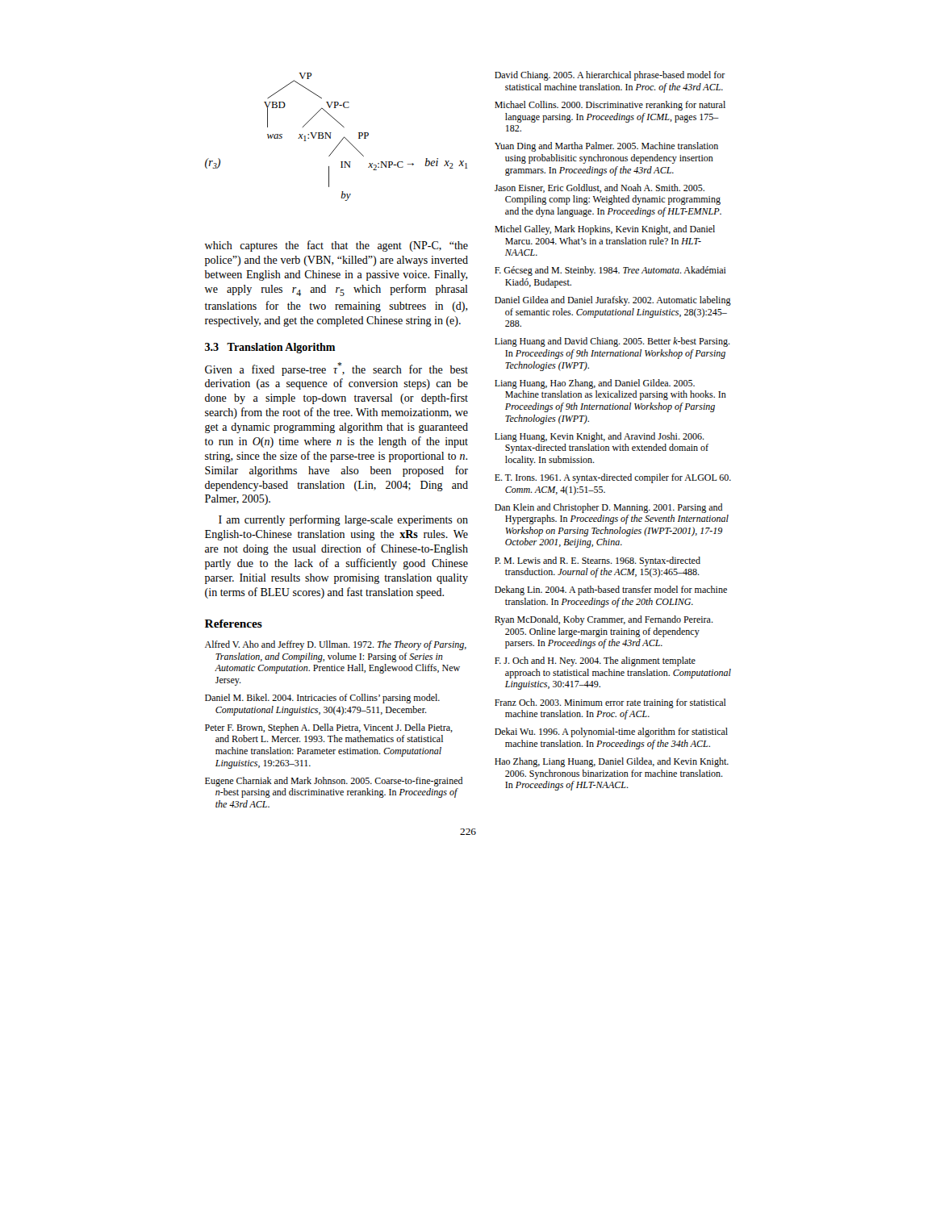(r 3)
VP
VBD
VP-C
was
x 1:VBN
PP
IN
x 2:NP-C
by
→ bei x 2 x 1
which captures the fact that the agent (NP-C, “the police”) and the verb (VBN, “killed”) are always inverted between English and Chinese in a passive voice. Finally, we apply rules r4 and r5 which perform phrasal translations for the two remaining subtrees in (d), respectively, and get the completed Chinese string in (e).
3.3 Translation Algorithm
Given a fixed parse-tree τ*, the search for the best derivation (as a sequence of conversion steps) can be done by a simple top-down traversal (or depth-first search) from the root of the tree. With memoizationm, we get a dynamic programming algorithm that is guaranteed to run in O(n) time where n is the length of the input string, since the size of the parse-tree is proportional to n. Similar algorithms have also been proposed for dependency-based translation (Lin, 2004; Ding and Palmer, 2005).
I am currently performing large-scale experiments on English-to-Chinese translation using the xRs rules. We are not doing the usual direction of Chinese-to-English partly due to the lack of a sufficiently good Chinese parser. Initial results show promising translation quality (in terms of BLEU scores) and fast translation speed.
References
Alfred V. Aho and Jeffrey D. Ullman. 1972. The Theory of Parsing, Translation, and Compiling, volume I: Parsing of Series in Automatic Computation. Prentice Hall, Englewood Cliffs, New Jersey.
Daniel M. Bikel. 2004. Intricacies of Collins’ parsing model. Computational Linguistics, 30(4):479–511, December.
Peter F. Brown, Stephen A. Della Pietra, Vincent J. Della Pietra, and Robert L. Mercer. 1993. The mathematics of statistical machine translation: Parameter estimation. Computational Linguistics, 19:263–311.
Eugene Charniak and Mark Johnson. 2005. Coarse-to-fine-grained n-best parsing and discriminative reranking. In Proceedings of the 43rd ACL.
David Chiang. 2005. A hierarchical phrase-based model for statistical machine translation. In Proc. of the 43rd ACL.
Michael Collins. 2000. Discriminative reranking for natural language parsing. In Proceedings of ICML, pages 175–182.
Yuan Ding and Martha Palmer. 2005. Machine translation using probablisitic synchronous dependency insertion grammars. In Proceedings of the 43rd ACL.
Jason Eisner, Eric Goldlust, and Noah A. Smith. 2005. Compiling comp ling: Weighted dynamic programming and the dyna language. In Proceedings of HLT-EMNLP.
Michel Galley, Mark Hopkins, Kevin Knight, and Daniel Marcu. 2004. What’s in a translation rule? In HLT-NAACL.
F. Gécseg and M. Steinby. 1984. Tree Automata. Akadémiai Kiadó, Budapest.
Daniel Gildea and Daniel Jurafsky. 2002. Automatic labeling of semantic roles. Computational Linguistics, 28(3):245–288.
Liang Huang and David Chiang. 2005. Better k-best Parsing. In Proceedings of 9th International Workshop of Parsing Technologies (IWPT).
Liang Huang, Hao Zhang, and Daniel Gildea. 2005. Machine translation as lexicalized parsing with hooks. In Proceedings of 9th International Workshop of Parsing Technologies (IWPT).
Liang Huang, Kevin Knight, and Aravind Joshi. 2006. Syntax-directed translation with extended domain of locality. In submission.
E. T. Irons. 1961. A syntax-directed compiler for ALGOL 60. Comm. ACM, 4(1):51–55.
Dan Klein and Christopher D. Manning. 2001. Parsing and Hypergraphs. In Proceedings of the Seventh International Workshop on Parsing Technologies (IWPT-2001), 17-19 October 2001, Beijing, China.
P. M. Lewis and R. E. Stearns. 1968. Syntax-directed transduction. Journal of the ACM, 15(3):465–488.
Dekang Lin. 2004. A path-based transfer model for machine translation. In Proceedings of the 20th COLING.
Ryan McDonald, Koby Crammer, and Fernando Pereira. 2005. Online large-margin training of dependency parsers. In Proceedings of the 43rd ACL.
F. J. Och and H. Ney. 2004. The alignment template approach to statistical machine translation. Computational Linguistics, 30:417–449.
Franz Och. 2003. Minimum error rate training for statistical machine translation. In Proc. of ACL.
Dekai Wu. 1996. A polynomial-time algorithm for statistical machine translation. In Proceedings of the 34th ACL.
Hao Zhang, Liang Huang, Daniel Gildea, and Kevin Knight. 2006. Synchronous binarization for machine translation. In Proceedings of HLT-NAACL.
226